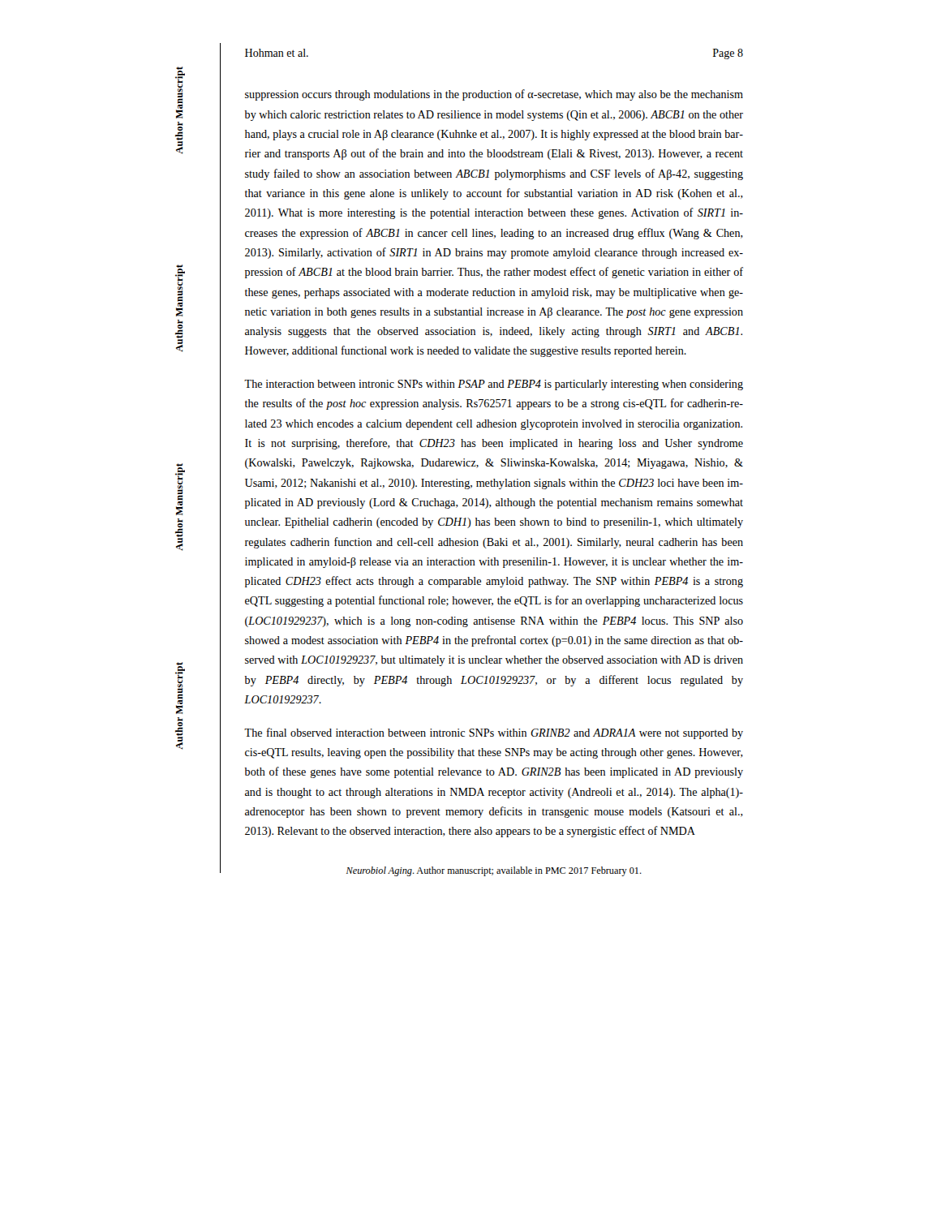Author Manuscript Author Manuscript Author Manuscript Author Manuscript
Hohman et al.
Page 8
suppression occurs through modulations in the production of α-secretase, which may also be the mechanism by which caloric restriction relates to AD resilience in model systems (Qin et al., 2006). ABCB1 on the other hand, plays a crucial role in Aβ clearance (Kuhnke et al., 2007). It is highly expressed at the blood brain barrier and transports Aβ out of the brain and into the bloodstream (Elali & Rivest, 2013). However, a recent study failed to show an association between ABCB1 polymorphisms and CSF levels of Aβ-42, suggesting that variance in this gene alone is unlikely to account for substantial variation in AD risk (Kohen et al., 2011). What is more interesting is the potential interaction between these genes. Activation of SIRT1 increases the expression of ABCB1 in cancer cell lines, leading to an increased drug efflux (Wang & Chen, 2013). Similarly, activation of SIRT1 in AD brains may promote amyloid clearance through increased expression of ABCB1 at the blood brain barrier. Thus, the rather modest effect of genetic variation in either of these genes, perhaps associated with a moderate reduction in amyloid risk, may be multiplicative when genetic variation in both genes results in a substantial increase in Aβ clearance. The post hoc gene expression analysis suggests that the observed association is, indeed, likely acting through SIRT1 and ABCB1. However, additional functional work is needed to validate the suggestive results reported herein.
The interaction between intronic SNPs within PSAP and PEBP4 is particularly interesting when considering the results of the post hoc expression analysis. Rs762571 appears to be a strong cis-eQTL for cadherin-related 23 which encodes a calcium dependent cell adhesion glycoprotein involved in sterocilia organization. It is not surprising, therefore, that CDH23 has been implicated in hearing loss and Usher syndrome (Kowalski, Pawelczyk, Rajkowska, Dudarewicz, & Sliwinska-Kowalska, 2014; Miyagawa, Nishio, & Usami, 2012; Nakanishi et al., 2010). Interesting, methylation signals within the CDH23 loci have been implicated in AD previously (Lord & Cruchaga, 2014), although the potential mechanism remains somewhat unclear. Epithelial cadherin (encoded by CDH1) has been shown to bind to presenilin-1, which ultimately regulates cadherin function and cell-cell adhesion (Baki et al., 2001). Similarly, neural cadherin has been implicated in amyloid-β release via an interaction with presenilin-1. However, it is unclear whether the implicated CDH23 effect acts through a comparable amyloid pathway. The SNP within PEBP4 is a strong eQTL suggesting a potential functional role; however, the eQTL is for an overlapping uncharacterized locus (LOC101929237), which is a long non-coding antisense RNA within the PEBP4 locus. This SNP also showed a modest association with PEBP4 in the prefrontal cortex (p=0.01) in the same direction as that observed with LOC101929237, but ultimately it is unclear whether the observed association with AD is driven by PEBP4 directly, by PEBP4 through LOC101929237, or by a different locus regulated by LOC101929237.
The final observed interaction between intronic SNPs within GRINB2 and ADRA1A were not supported by cis-eQTL results, leaving open the possibility that these SNPs may be acting through other genes. However, both of these genes have some potential relevance to AD. GRIN2B has been implicated in AD previously and is thought to act through alterations in NMDA receptor activity (Andreoli et al., 2014). The alpha(1)-adrenoceptor has been shown to prevent memory deficits in transgenic mouse models (Katsouri et al., 2013). Relevant to the observed interaction, there also appears to be a synergistic effect of NMDA
Neurobiol Aging. Author manuscript; available in PMC 2017 February 01.